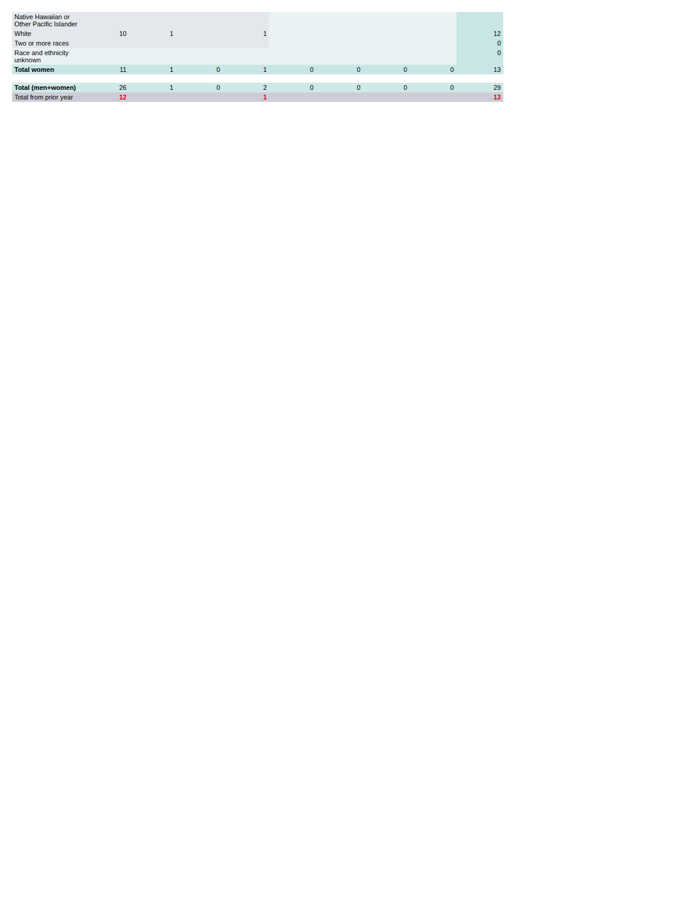| Native Hawaiian or Other Pacific Islander | | | | | | | | | |
| White | 10 | 1 | | 1 | | | | | 12 |
| Two or more races | | | | | | | | | 0 |
| Race and ethnicity unknown | | | | | | | | | 0 |
| Total women | 11 | 1 | 0 | 1 | 0 | 0 | 0 | 0 | 13 |
| Total (men+women) | 26 | 1 | 0 | 2 | 0 | 0 | 0 | 0 | 29 |
| Total from prior year | 12 | | | 1 | | | | | 13 |